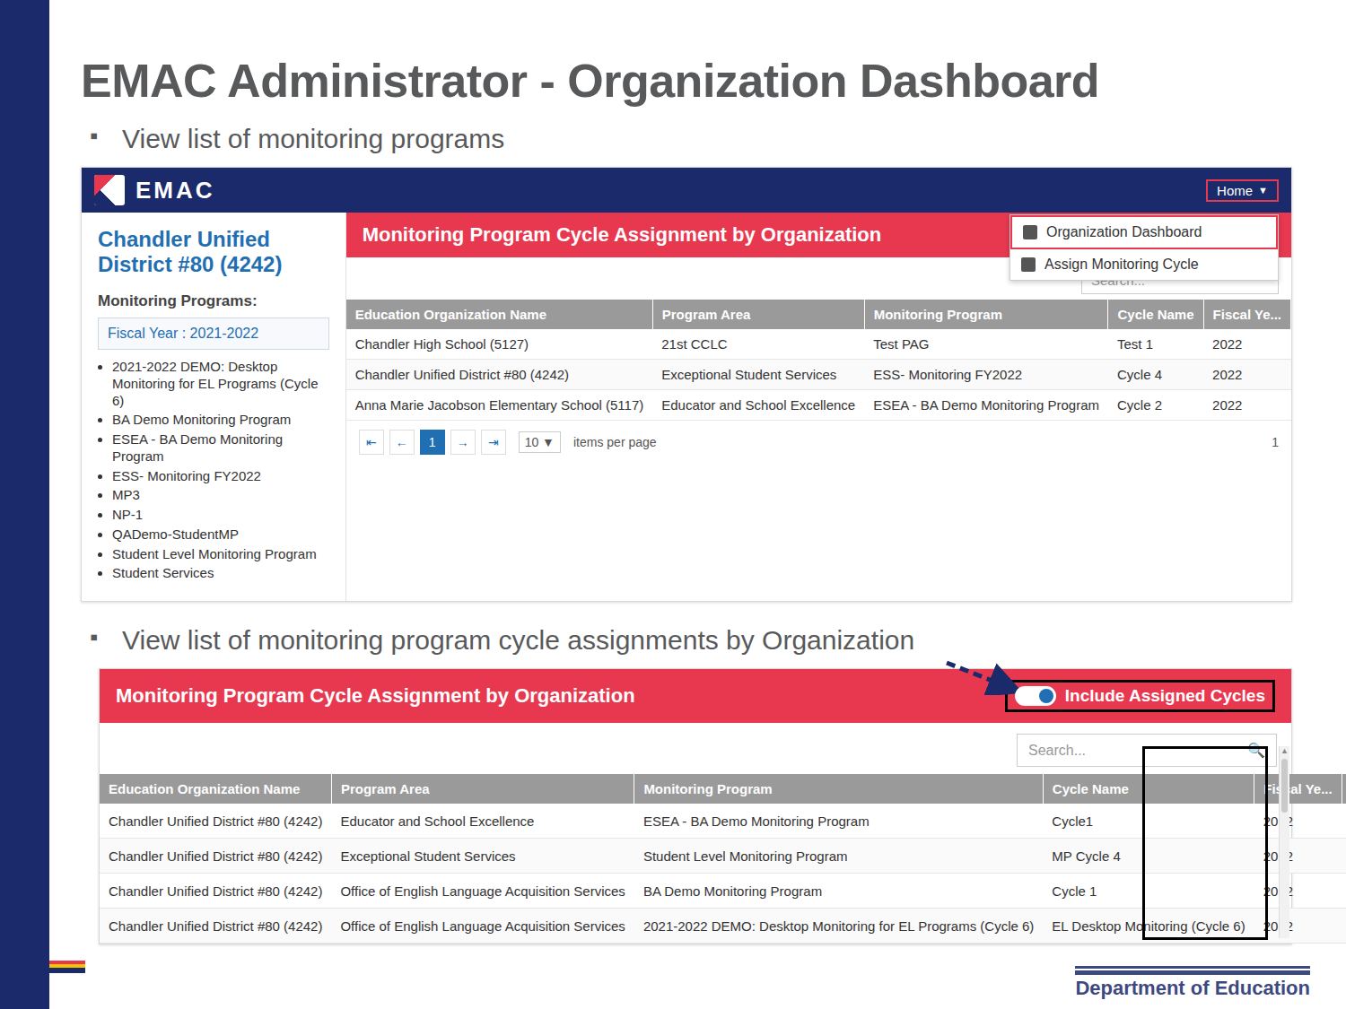EMAC Administrator - Organization Dashboard
View list of monitoring programs
EMAC
Home ▼
Organization Dashboard
Assign Monitoring Cycle
Chandler Unified District #80 (4242)
Monitoring Programs:
Fiscal Year : 2021-2022
2021-2022 DEMO: Desktop Monitoring for EL Programs (Cycle 6)
BA Demo Monitoring Program
ESEA - BA Demo Monitoring Program
ESS- Monitoring FY2022
MP3
NP-1
QADemo-StudentMP
Student Level Monitoring Program
Student Services
Monitoring Program Cycle Assignment by Organization
Search...
| Education Organization Name | Program Area | Monitoring Program | Cycle Name | Fiscal Ye... |
| --- | --- | --- | --- | --- |
| Chandler High School (5127) | 21st CCLC | Test PAG | Test 1 | 2022 |
| Chandler Unified District #80 (4242) | Exceptional Student Services | ESS- Monitoring FY2022 | Cycle 4 | 2022 |
| Anna Marie Jacobson Elementary School (5117) | Educator and School Excellence | ESEA - BA Demo Monitoring Program | Cycle 2 | 2022 |
⇤
←
1
→
⇥
10 ▼
items per page 1
View list of monitoring program cycle assignments by Organization
Monitoring Program Cycle Assignment by Organization
Include Assigned Cycles
Search...🔍
| Education Organization Name | Program Area | Monitoring Program | Cycle Name | Fiscal Ye... | Assigned | |
| --- | --- | --- | --- | --- | --- | --- |
| Chandler Unified District #80 (4242) | Educator and School Excellence | ESEA - BA Demo Monitoring Program | Cycle1 | 2022 | ✔ | |
| Chandler Unified District #80 (4242) | Exceptional Student Services | Student Level Monitoring Program | MP Cycle 4 | 2022 | ✔ | |
| Chandler Unified District #80 (4242) | Office of English Language Acquisition Services | BA Demo Monitoring Program | Cycle 1 | 2022 | ✔ | |
| Chandler Unified District #80 (4242) | Office of English Language Acquisition Services | 2021-2022 DEMO: Desktop Monitoring for EL Programs (Cycle 6) | EL Desktop Monitoring (Cycle 6) | 2022 | ✔ | |
Department of Education